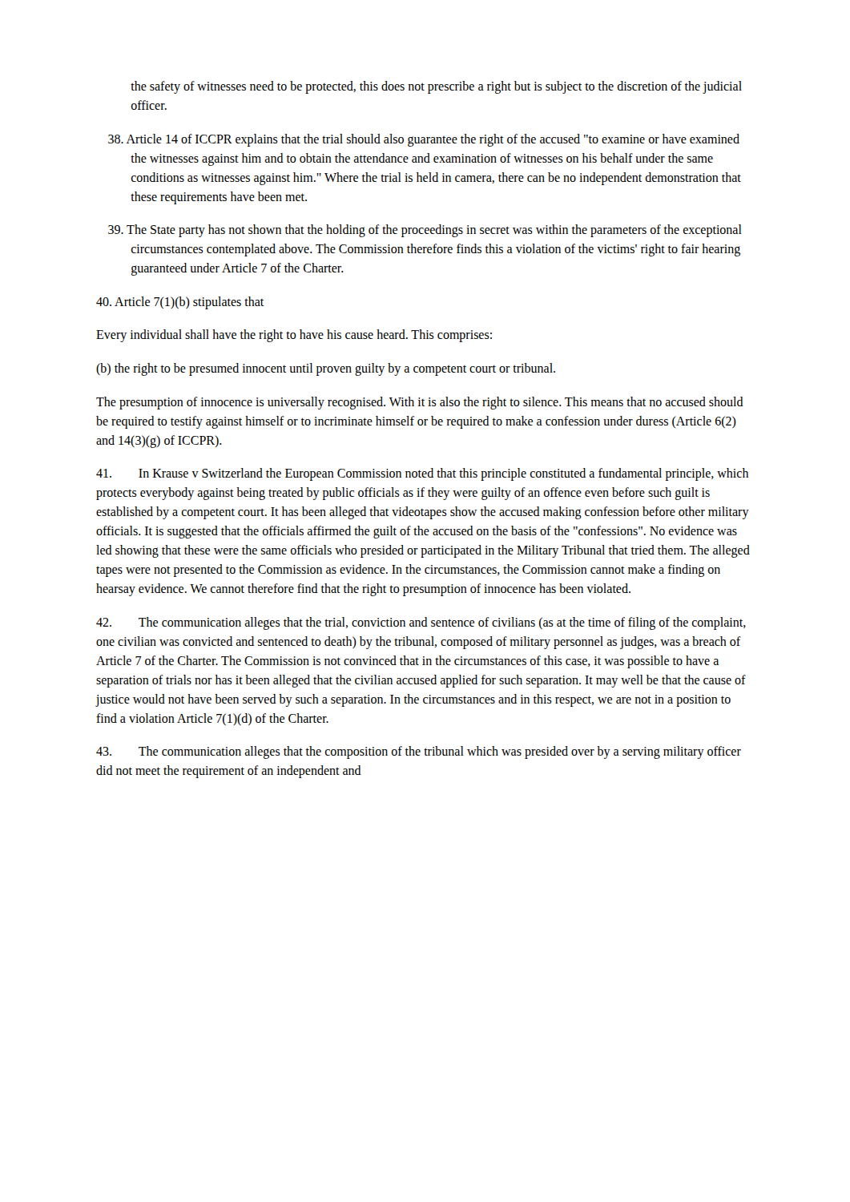the safety of witnesses need to be protected, this does not prescribe a right but is subject to the discretion of the judicial officer.
38. Article 14 of ICCPR explains that the trial should also guarantee the right of the accused "to examine or have examined the witnesses against him and to obtain the attendance and examination of witnesses on his behalf under the same conditions as witnesses against him." Where the trial is held in camera, there can be no independent demonstration that these requirements have been met.
39. The State party has not shown that the holding of the proceedings in secret was within the parameters of the exceptional circumstances contemplated above. The Commission therefore finds this a violation of the victims' right to fair hearing guaranteed under Article 7 of the Charter.
40. Article 7(1)(b) stipulates that
Every individual shall have the right to have his cause heard. This comprises:
(b) the right to be presumed innocent until proven guilty by a competent court or tribunal.
The presumption of innocence is universally recognised. With it is also the right to silence. This means that no accused should be required to testify against himself or to incriminate himself or be required to make a confession under duress (Article 6(2) and 14(3)(g) of ICCPR).
41. In Krause v Switzerland the European Commission noted that this principle constituted a fundamental principle, which protects everybody against being treated by public officials as if they were guilty of an offence even before such guilt is established by a competent court. It has been alleged that videotapes show the accused making confession before other military officials. It is suggested that the officials affirmed the guilt of the accused on the basis of the "confessions". No evidence was led showing that these were the same officials who presided or participated in the Military Tribunal that tried them. The alleged tapes were not presented to the Commission as evidence. In the circumstances, the Commission cannot make a finding on hearsay evidence. We cannot therefore find that the right to presumption of innocence has been violated.
42. The communication alleges that the trial, conviction and sentence of civilians (as at the time of filing of the complaint, one civilian was convicted and sentenced to death) by the tribunal, composed of military personnel as judges, was a breach of Article 7 of the Charter. The Commission is not convinced that in the circumstances of this case, it was possible to have a separation of trials nor has it been alleged that the civilian accused applied for such separation. It may well be that the cause of justice would not have been served by such a separation. In the circumstances and in this respect, we are not in a position to find a violation Article 7(1)(d) of the Charter.
43. The communication alleges that the composition of the tribunal which was presided over by a serving military officer did not meet the requirement of an independent and